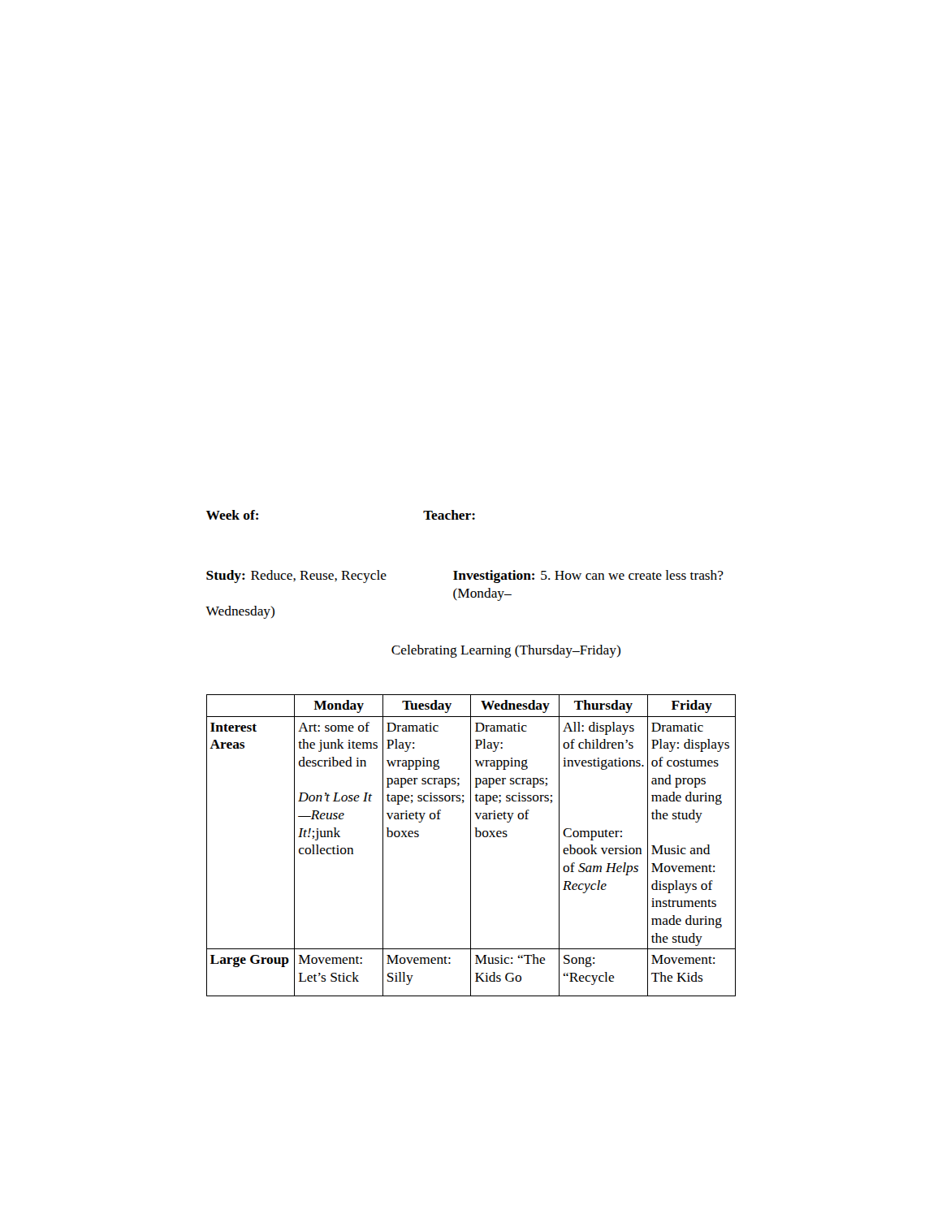Week of: Teacher:
Study: Reduce, Reuse, Recycle Investigation: 5. How can we create less trash? (Monday–
Wednesday)
Celebrating Learning (Thursday–Friday)
| | Monday | Tuesday | Wednesday | Thursday | Friday |
| --- | --- | --- | --- | --- | --- |
| Interest Areas | Art: some of the junk items described in Don’t Lose It—Reuse It! ;junk collection | Dramatic Play: wrapping paper scraps; tape; scissors; variety of boxes | Dramatic Play: wrapping paper scraps; tape; scissors; variety of boxes | All: displays of children’s investigations. Computer: ebook version of Sam Helps Recycle | Dramatic Play: displays of costumes and props made during the study Music and Movement: displays of instruments made during the study |
| Large Group | Movement: Let’s Stick | Movement: Silly | Music: “The Kids Go | Song: “Recycle | Movement: The Kids |